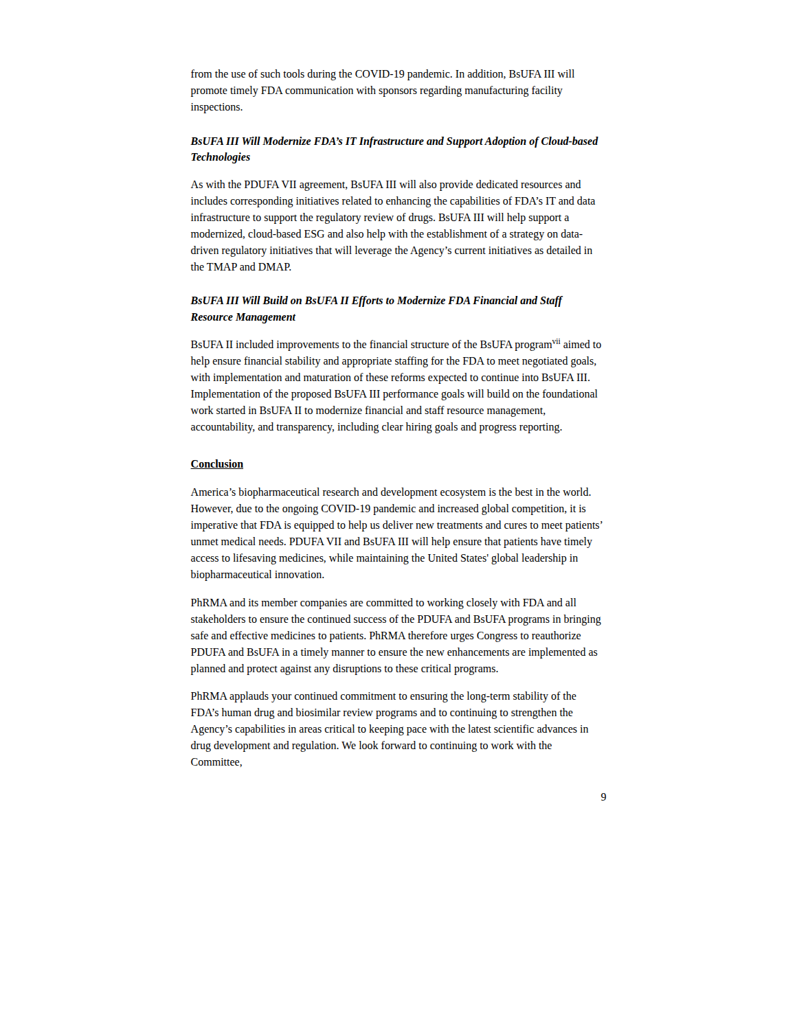from the use of such tools during the COVID-19 pandemic. In addition, BsUFA III will promote timely FDA communication with sponsors regarding manufacturing facility inspections.
BsUFA III Will Modernize FDA’s IT Infrastructure and Support Adoption of Cloud-based Technologies
As with the PDUFA VII agreement, BsUFA III will also provide dedicated resources and includes corresponding initiatives related to enhancing the capabilities of FDA’s IT and data infrastructure to support the regulatory review of drugs. BsUFA III will help support a modernized, cloud-based ESG and also help with the establishment of a strategy on data-driven regulatory initiatives that will leverage the Agency’s current initiatives as detailed in the TMAP and DMAP.
BsUFA III Will Build on BsUFA II Efforts to Modernize FDA Financial and Staff Resource Management
BsUFA II included improvements to the financial structure of the BsUFA programvii aimed to help ensure financial stability and appropriate staffing for the FDA to meet negotiated goals, with implementation and maturation of these reforms expected to continue into BsUFA III. Implementation of the proposed BsUFA III performance goals will build on the foundational work started in BsUFA II to modernize financial and staff resource management, accountability, and transparency, including clear hiring goals and progress reporting.
Conclusion
America’s biopharmaceutical research and development ecosystem is the best in the world. However, due to the ongoing COVID-19 pandemic and increased global competition, it is imperative that FDA is equipped to help us deliver new treatments and cures to meet patients’ unmet medical needs. PDUFA VII and BsUFA III will help ensure that patients have timely access to lifesaving medicines, while maintaining the United States' global leadership in biopharmaceutical innovation.
PhRMA and its member companies are committed to working closely with FDA and all stakeholders to ensure the continued success of the PDUFA and BsUFA programs in bringing safe and effective medicines to patients. PhRMA therefore urges Congress to reauthorize PDUFA and BsUFA in a timely manner to ensure the new enhancements are implemented as planned and protect against any disruptions to these critical programs.
PhRMA applauds your continued commitment to ensuring the long-term stability of the FDA’s human drug and biosimilar review programs and to continuing to strengthen the Agency’s capabilities in areas critical to keeping pace with the latest scientific advances in drug development and regulation. We look forward to continuing to work with the Committee,
9